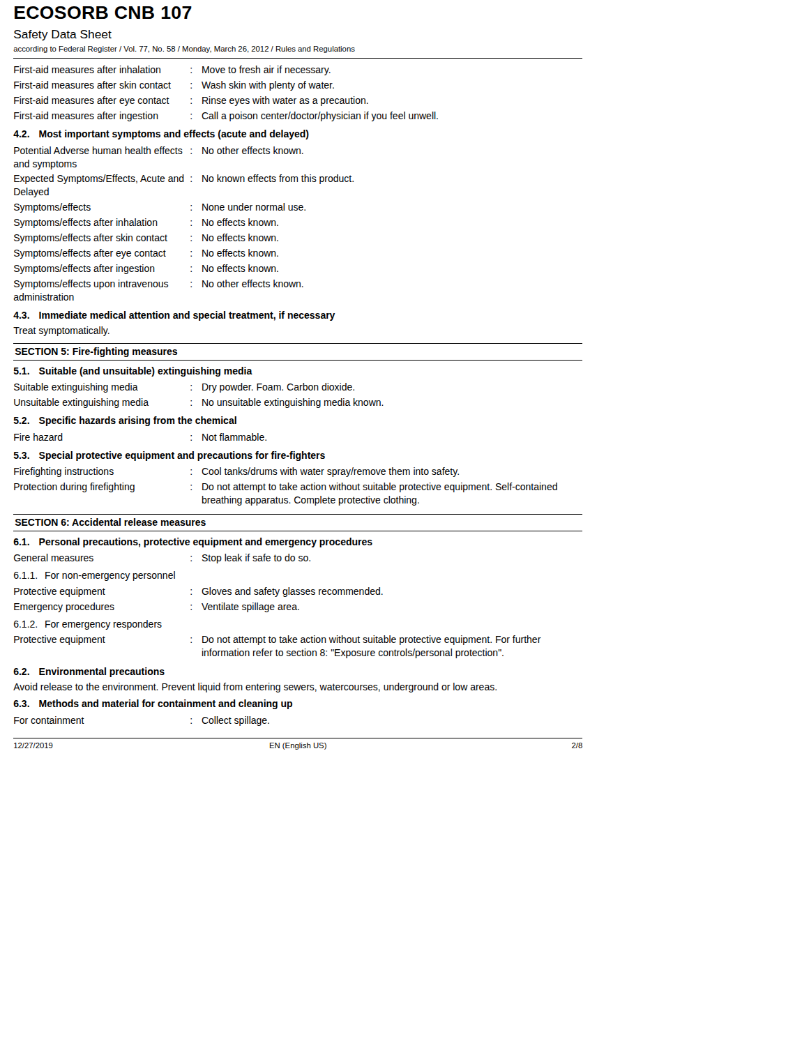ECOSORB CNB 107
Safety Data Sheet
according to Federal Register / Vol. 77, No. 58 / Monday, March 26, 2012 / Rules and Regulations
| First-aid measures after inhalation | : | Move to fresh air if necessary. |
| First-aid measures after skin contact | : | Wash skin with plenty of water. |
| First-aid measures after eye contact | : | Rinse eyes with water as a precaution. |
| First-aid measures after ingestion | : | Call a poison center/doctor/physician if you feel unwell. |
4.2. Most important symptoms and effects (acute and delayed)
| Potential Adverse human health effects and symptoms | : | No other effects known. |
| Expected Symptoms/Effects, Acute and Delayed | : | No known effects from this product. |
| Symptoms/effects | : | None under normal use. |
| Symptoms/effects after inhalation | : | No effects known. |
| Symptoms/effects after skin contact | : | No effects known. |
| Symptoms/effects after eye contact | : | No effects known. |
| Symptoms/effects after ingestion | : | No effects known. |
| Symptoms/effects upon intravenous administration | : | No other effects known. |
4.3. Immediate medical attention and special treatment, if necessary
Treat symptomatically.
SECTION 5: Fire-fighting measures
5.1. Suitable (and unsuitable) extinguishing media
| Suitable extinguishing media | : | Dry powder. Foam. Carbon dioxide. |
| Unsuitable extinguishing media | : | No unsuitable extinguishing media known. |
5.2. Specific hazards arising from the chemical
| Fire hazard | : | Not flammable. |
5.3. Special protective equipment and precautions for fire-fighters
| Firefighting instructions | : | Cool tanks/drums with water spray/remove them into safety. |
| Protection during firefighting | : | Do not attempt to take action without suitable protective equipment. Self-contained breathing apparatus. Complete protective clothing. |
SECTION 6: Accidental release measures
6.1. Personal precautions, protective equipment and emergency procedures
| General measures | : | Stop leak if safe to do so. |
6.1.1. For non-emergency personnel
| Protective equipment | : | Gloves and safety glasses recommended. |
| Emergency procedures | : | Ventilate spillage area. |
6.1.2. For emergency responders
| Protective equipment | : | Do not attempt to take action without suitable protective equipment. For further information refer to section 8: "Exposure controls/personal protection". |
6.2. Environmental precautions
Avoid release to the environment. Prevent liquid from entering sewers, watercourses, underground or low areas.
6.3. Methods and material for containment and cleaning up
| For containment | : | Collect spillage. |
12/27/2019
EN (English US)
2/8